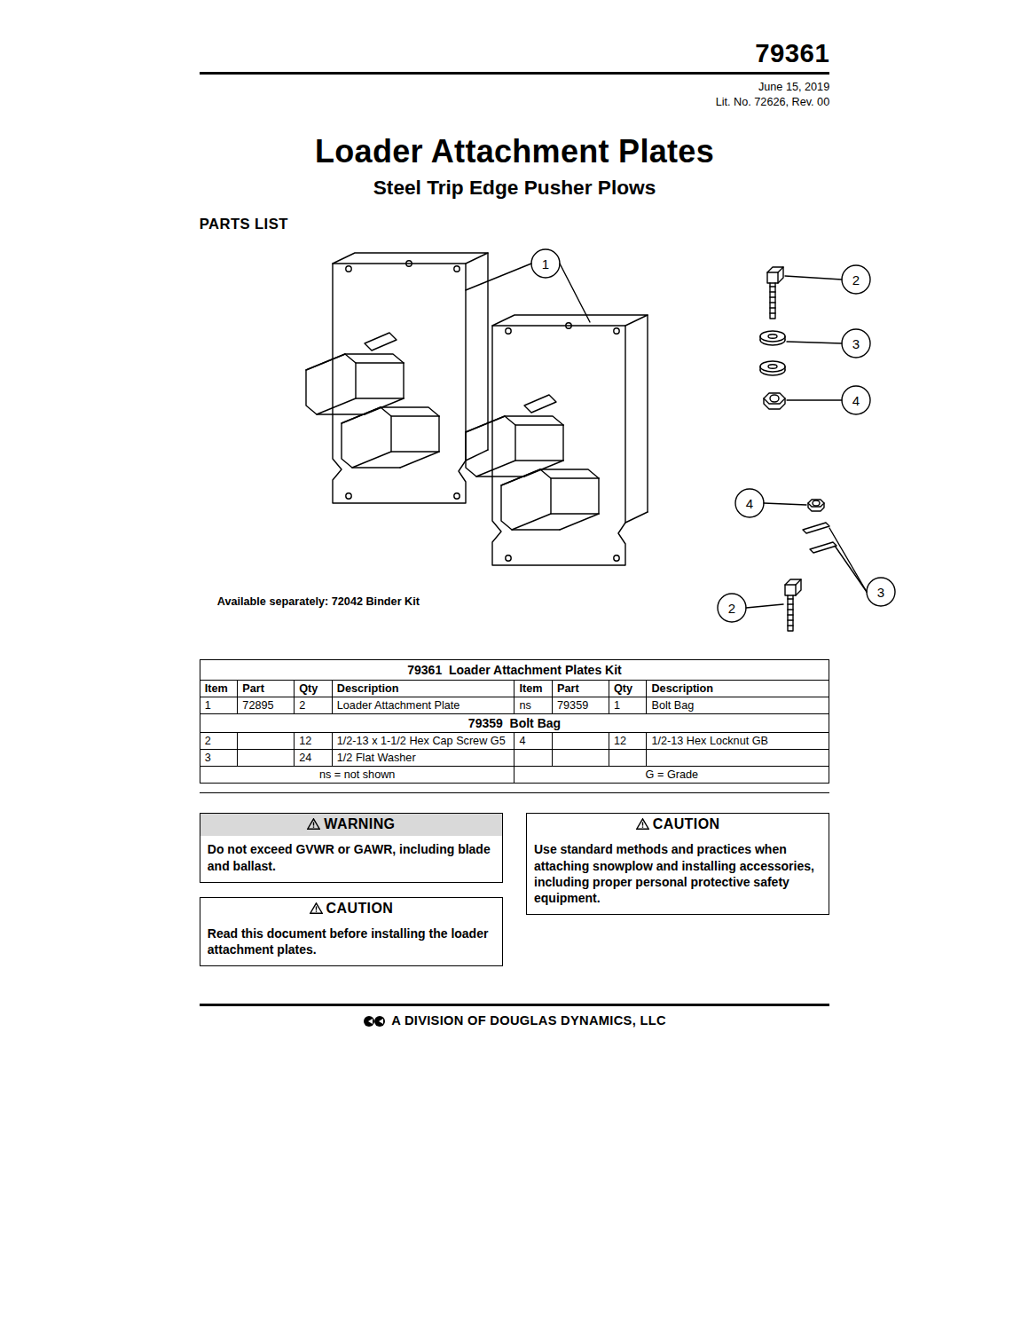79361
June 15, 2019
Lit. No. 72626, Rev. 00
Loader Attachment Plates
Steel Trip Edge Pusher Plows
PARTS LIST
1 2 3 4 4 3 2
Available separately: 72042 Binder Kit
| 79361 Loader Attachment Plates Kit |
| --- |
| Item | Part | Qty | Description | Item | Part | Qty | Description |
| 1 | 72895 | 2 | Loader Attachment Plate | ns | 79359 | 1 | Bolt Bag |
| 79359 Bolt Bag |
| 2 | | 12 | 1/2-13 x 1-1/2 Hex Cap Screw G5 | 4 | | 12 | 1/2-13 Hex Locknut GB |
| 3 | | 24 | 1/2 Flat Washer | | | | |
| ns = not shown | G = Grade |
WARNING
Do not exceed GVWR or GAWR, including blade and ballast.
CAUTION
Read this document before installing the loader attachment plates.
CAUTION
Use standard methods and practices when attaching snowplow and installing accessories, including proper personal protective safety equipment.
A DIVISION OF DOUGLAS DYNAMICS, LLC